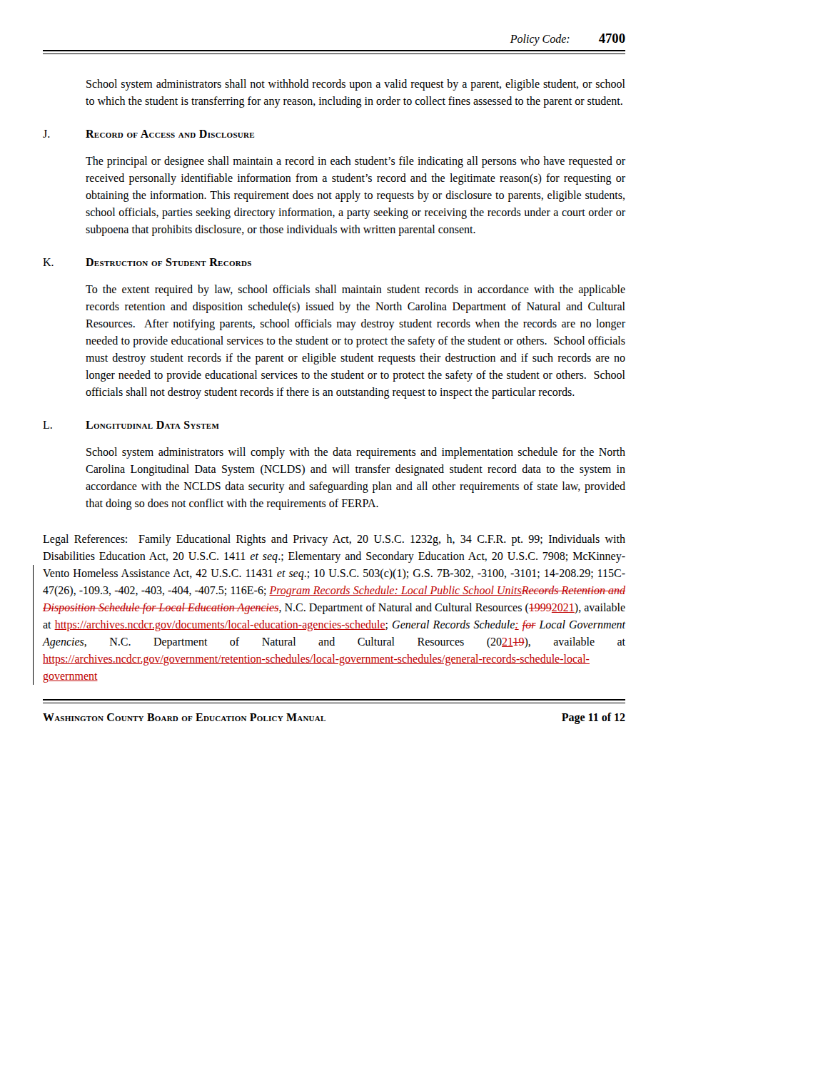Policy Code: 4700
School system administrators shall not withhold records upon a valid request by a parent, eligible student, or school to which the student is transferring for any reason, including in order to collect fines assessed to the parent or student.
J. Record of Access and Disclosure
The principal or designee shall maintain a record in each student’s file indicating all persons who have requested or received personally identifiable information from a student’s record and the legitimate reason(s) for requesting or obtaining the information. This requirement does not apply to requests by or disclosure to parents, eligible students, school officials, parties seeking directory information, a party seeking or receiving the records under a court order or subpoena that prohibits disclosure, or those individuals with written parental consent.
K. Destruction of Student Records
To the extent required by law, school officials shall maintain student records in accordance with the applicable records retention and disposition schedule(s) issued by the North Carolina Department of Natural and Cultural Resources. After notifying parents, school officials may destroy student records when the records are no longer needed to provide educational services to the student or to protect the safety of the student or others. School officials must destroy student records if the parent or eligible student requests their destruction and if such records are no longer needed to provide educational services to the student or to protect the safety of the student or others. School officials shall not destroy student records if there is an outstanding request to inspect the particular records.
L. Longitudinal Data System
School system administrators will comply with the data requirements and implementation schedule for the North Carolina Longitudinal Data System (NCLDS) and will transfer designated student record data to the system in accordance with the NCLDS data security and safeguarding plan and all other requirements of state law, provided that doing so does not conflict with the requirements of FERPA.
Legal References: Family Educational Rights and Privacy Act, 20 U.S.C. 1232g, h, 34 C.F.R. pt. 99; Individuals with Disabilities Education Act, 20 U.S.C. 1411 et seq.; Elementary and Secondary Education Act, 20 U.S.C. 7908; McKinney-Vento Homeless Assistance Act, 42 U.S.C. 11431 et seq.; 10 U.S.C. 503(c)(1); G.S. 7B-302, -3100, -3101; 14-208.29; 115C-47(26), -109.3, -402, -403, -404, -407.5; 116E-6; Program Records Schedule: Local Public School Units Records Retention and Disposition Schedule for Local Education Agencies, N.C. Department of Natural and Cultural Resources (19992021), available at https://archives.ncdcr.gov/documents/local-education-agencies-schedule; General Records Schedule: for Local Government Agencies, N.C. Department of Natural and Cultural Resources (202119), available at https://archives.ncdcr.gov/government/retention-schedules/local-government-schedules/general-records-schedule-local-government
Washington County Board of Education Policy Manual Page 11 of 12